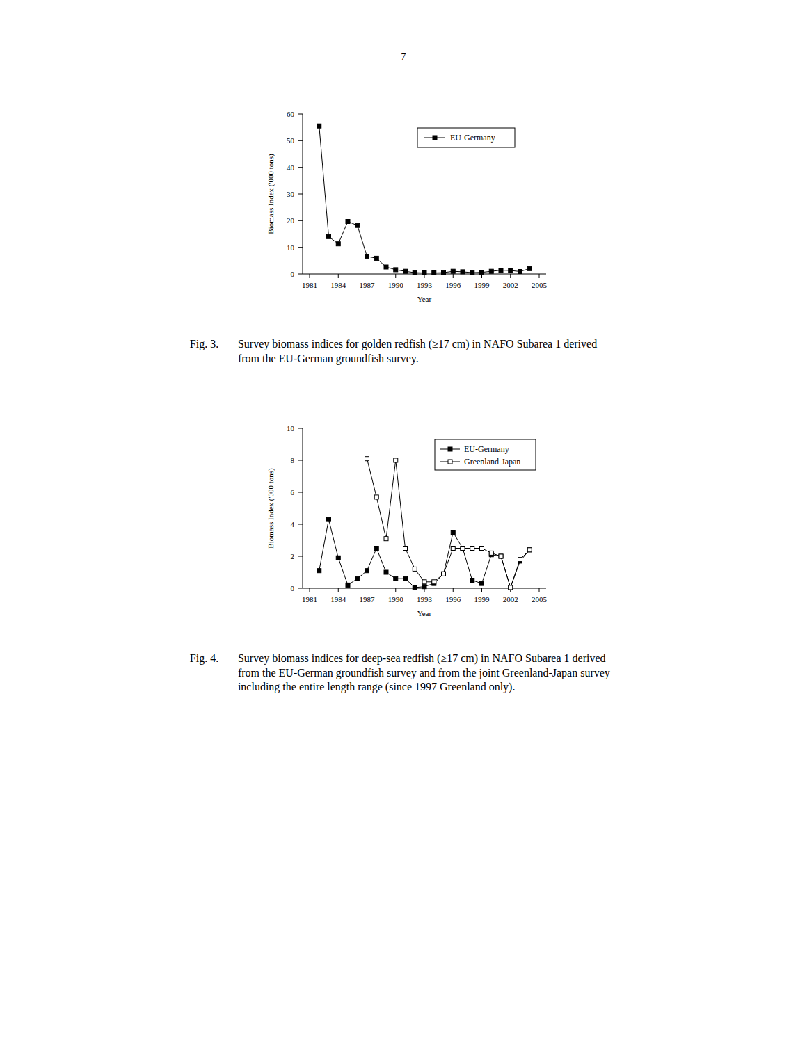7
0 10 20 30 40 50 60 1981 1984 1987 1990 1993 1996 1999 2002 2005 Year Biomass Index ('000 tons) EU-Germany
Fig. 3.
Survey biomass indices for golden redfish (≥17 cm) in NAFO Subarea 1 derived from the EU-German groundfish survey.
0 2 4 6 8 10 1981 1984 1987 1990 1993 1996 1999 2002 2005 Year Biomass Index ('000 tons) EU-Germany Greenland-Japan
Fig. 4.
Survey biomass indices for deep-sea redfish (≥17 cm) in NAFO Subarea 1 derived from the EU-German groundfish survey and from the joint Greenland-Japan survey including the entire length range (since 1997 Greenland only).